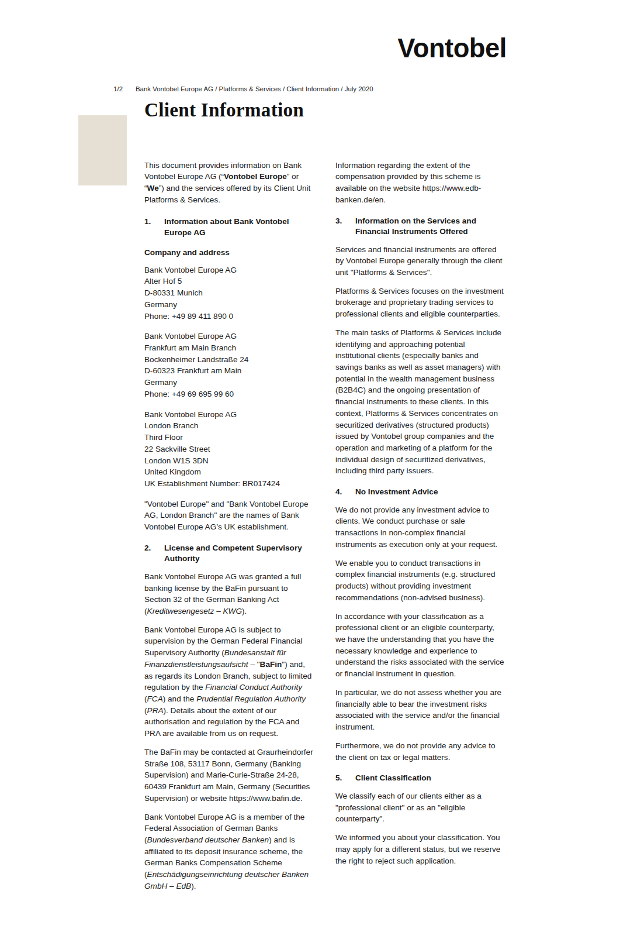Vontobel
1/2 Bank Vontobel Europe AG / Platforms & Services / Client Information / July 2020
Client Information
This document provides information on Bank Vontobel Europe AG (“Vontobel Europe” or “We”) and the services offered by its Client Unit Platforms & Services.
1. Information about Bank Vontobel Europe AG
Company and address
Bank Vontobel Europe AG
Alter Hof 5
D-80331 Munich
Germany
Phone: +49 89 411 890 0
Bank Vontobel Europe AG
Frankfurt am Main Branch
Bockenheimer Landstraße 24
D-60323 Frankfurt am Main
Germany
Phone: +49 69 695 99 60
Bank Vontobel Europe AG
London Branch
Third Floor
22 Sackville Street
London W1S 3DN
United Kingdom
UK Establishment Number: BR017424
"Vontobel Europe" and "Bank Vontobel Europe AG, London Branch" are the names of Bank Vontobel Europe AG’s UK establishment.
2. License and Competent Supervisory Authority
Bank Vontobel Europe AG was granted a full banking license by the BaFin pursuant to Section 32 of the German Banking Act (Kreditwesengesetz – KWG).
Bank Vontobel Europe AG is subject to supervision by the German Federal Financial Supervisory Authority (Bundesanstalt für Finanzdienstleistungsaufsicht – "BaFin") and, as regards its London Branch, subject to limited regulation by the Financial Conduct Authority (FCA) and the Prudential Regulation Authority (PRA). Details about the extent of our authorisation and regulation by the FCA and PRA are available from us on request.
The BaFin may be contacted at Graurheindorfer Straße 108, 53117 Bonn, Germany (Banking Supervision) and Marie-Curie-Straße 24-28, 60439 Frankfurt am Main, Germany (Securities Supervision) or website https://www.bafin.de.
Bank Vontobel Europe AG is a member of the Federal Association of German Banks (Bundesverband deutscher Banken) and is affiliated to its deposit insurance scheme, the German Banks Compensation Scheme (Entschädigungseinrichtung deutscher Banken GmbH – EdB).
Information regarding the extent of the compensation provided by this scheme is available on the website https://www.edb-banken.de/en.
3. Information on the Services and Financial Instruments Offered
Services and financial instruments are offered by Vontobel Europe generally through the client unit "Platforms & Services".
Platforms & Services focuses on the investment brokerage and proprietary trading services to professional clients and eligible counterparties.
The main tasks of Platforms & Services include identifying and approaching potential institutional clients (especially banks and savings banks as well as asset managers) with potential in the wealth management business (B2B4C) and the ongoing presentation of financial instruments to these clients. In this context, Platforms & Services concentrates on securitized derivatives (structured products) issued by Vontobel group companies and the operation and marketing of a platform for the individual design of securitized derivatives, including third party issuers.
4. No Investment Advice
We do not provide any investment advice to clients. We conduct purchase or sale transactions in non-complex financial instruments as execution only at your request.
We enable you to conduct transactions in complex financial instruments (e.g. structured products) without providing investment recommendations (non-advised business).
In accordance with your classification as a professional client or an eligible counterparty, we have the understanding that you have the necessary knowledge and experience to understand the risks associated with the service or financial instrument in question.
In particular, we do not assess whether you are financially able to bear the investment risks associated with the service and/or the financial instrument.
Furthermore, we do not provide any advice to the client on tax or legal matters.
5. Client Classification
We classify each of our clients either as a "professional client" or as an "eligible counterparty".
We informed you about your classification. You may apply for a different status, but we reserve the right to reject such application.